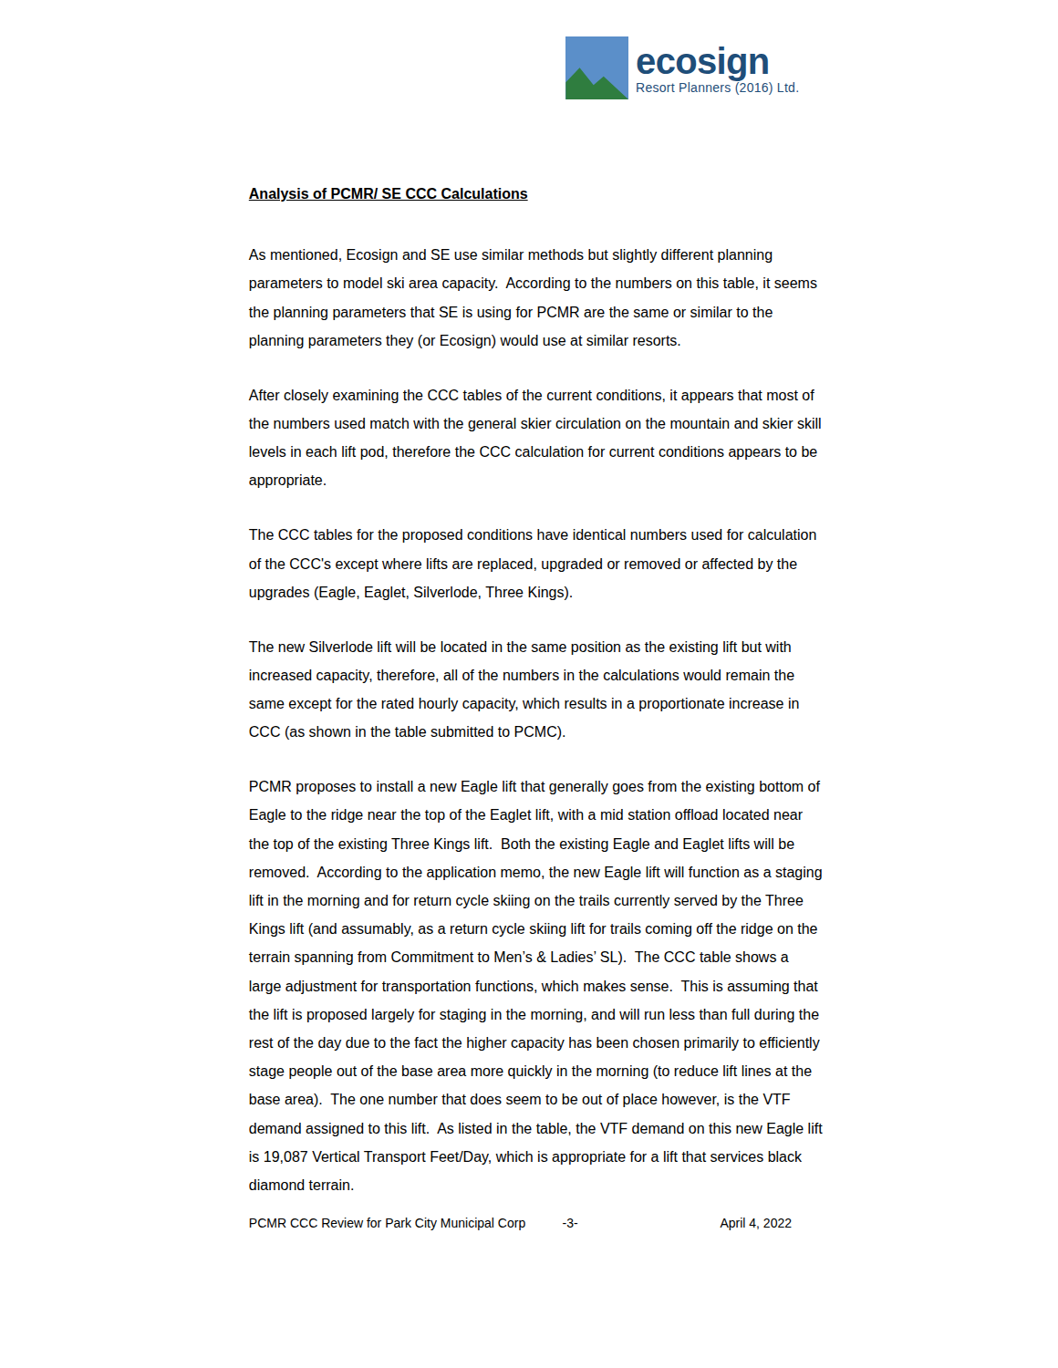ecosign
Resort Planners (2016) Ltd.
Analysis of PCMR/ SE CCC Calculations
As mentioned, Ecosign and SE use similar methods but slightly different planning parameters to model ski area capacity. According to the numbers on this table, it seems the planning parameters that SE is using for PCMR are the same or similar to the planning parameters they (or Ecosign) would use at similar resorts.
After closely examining the CCC tables of the current conditions, it appears that most of the numbers used match with the general skier circulation on the mountain and skier skill levels in each lift pod, therefore the CCC calculation for current conditions appears to be appropriate.
The CCC tables for the proposed conditions have identical numbers used for calculation of the CCC's except where lifts are replaced, upgraded or removed or affected by the upgrades (Eagle, Eaglet, Silverlode, Three Kings).
The new Silverlode lift will be located in the same position as the existing lift but with increased capacity, therefore, all of the numbers in the calculations would remain the same except for the rated hourly capacity, which results in a proportionate increase in CCC (as shown in the table submitted to PCMC).
PCMR proposes to install a new Eagle lift that generally goes from the existing bottom of Eagle to the ridge near the top of the Eaglet lift, with a mid station offload located near the top of the existing Three Kings lift. Both the existing Eagle and Eaglet lifts will be removed. According to the application memo, the new Eagle lift will function as a staging lift in the morning and for return cycle skiing on the trails currently served by the Three Kings lift (and assumably, as a return cycle skiing lift for trails coming off the ridge on the terrain spanning from Commitment to Men’s & Ladies’ SL). The CCC table shows a large adjustment for transportation functions, which makes sense. This is assuming that the lift is proposed largely for staging in the morning, and will run less than full during the rest of the day due to the fact the higher capacity has been chosen primarily to efficiently stage people out of the base area more quickly in the morning (to reduce lift lines at the base area). The one number that does seem to be out of place however, is the VTF demand assigned to this lift. As listed in the table, the VTF demand on this new Eagle lift is 19,087 Vertical Transport Feet/Day, which is appropriate for a lift that services black diamond terrain.
PCMR CCC Review for Park City Municipal Corp -3- April 4, 2022